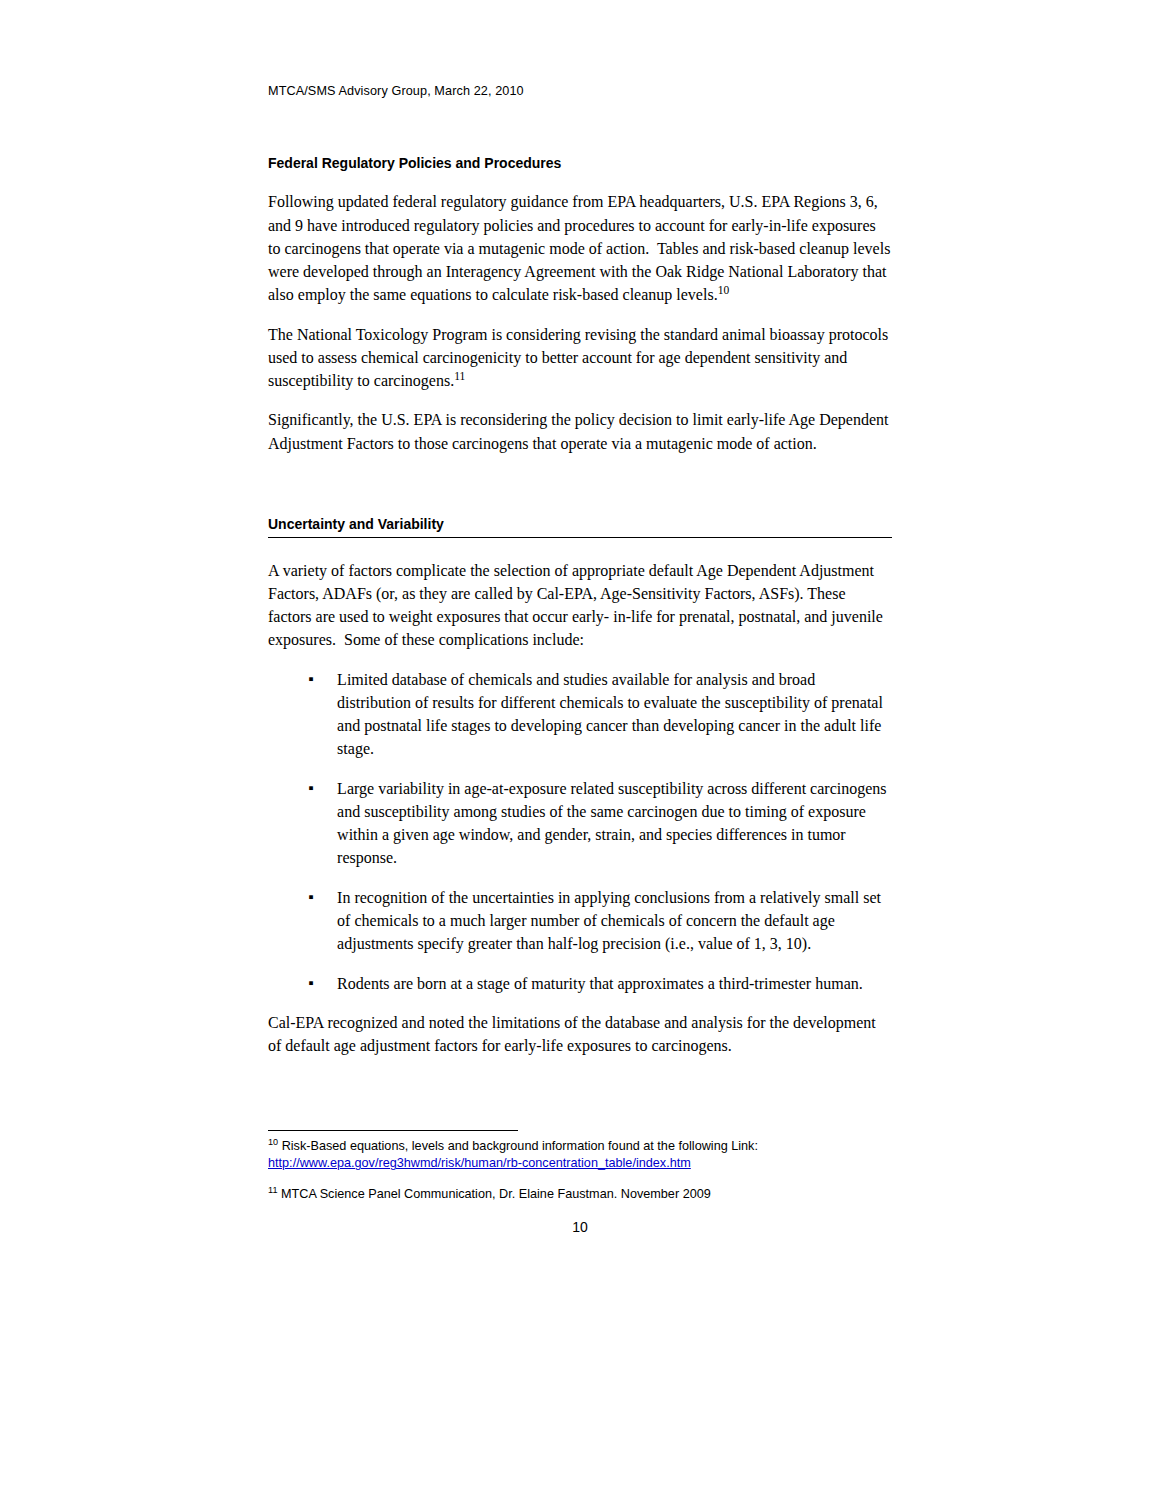MTCA/SMS Advisory Group, March 22, 2010
Federal Regulatory Policies and Procedures
Following updated federal regulatory guidance from EPA headquarters, U.S. EPA Regions 3, 6, and 9 have introduced regulatory policies and procedures to account for early-in-life exposures to carcinogens that operate via a mutagenic mode of action. Tables and risk-based cleanup levels were developed through an Interagency Agreement with the Oak Ridge National Laboratory that also employ the same equations to calculate risk-based cleanup levels.10
The National Toxicology Program is considering revising the standard animal bioassay protocols used to assess chemical carcinogenicity to better account for age dependent sensitivity and susceptibility to carcinogens.11
Significantly, the U.S. EPA is reconsidering the policy decision to limit early-life Age Dependent Adjustment Factors to those carcinogens that operate via a mutagenic mode of action.
Uncertainty and Variability
A variety of factors complicate the selection of appropriate default Age Dependent Adjustment Factors, ADAFs (or, as they are called by Cal-EPA, Age-Sensitivity Factors, ASFs). These factors are used to weight exposures that occur early- in-life for prenatal, postnatal, and juvenile exposures. Some of these complications include:
Limited database of chemicals and studies available for analysis and broad distribution of results for different chemicals to evaluate the susceptibility of prenatal and postnatal life stages to developing cancer than developing cancer in the adult life stage.
Large variability in age-at-exposure related susceptibility across different carcinogens and susceptibility among studies of the same carcinogen due to timing of exposure within a given age window, and gender, strain, and species differences in tumor response.
In recognition of the uncertainties in applying conclusions from a relatively small set of chemicals to a much larger number of chemicals of concern the default age adjustments specify greater than half-log precision (i.e., value of 1, 3, 10).
Rodents are born at a stage of maturity that approximates a third-trimester human.
Cal-EPA recognized and noted the limitations of the database and analysis for the development of default age adjustment factors for early-life exposures to carcinogens.
10 Risk-Based equations, levels and background information found at the following Link:
http://www.epa.gov/reg3hwmd/risk/human/rb-concentration_table/index.htm
11 MTCA Science Panel Communication, Dr. Elaine Faustman. November 2009
10